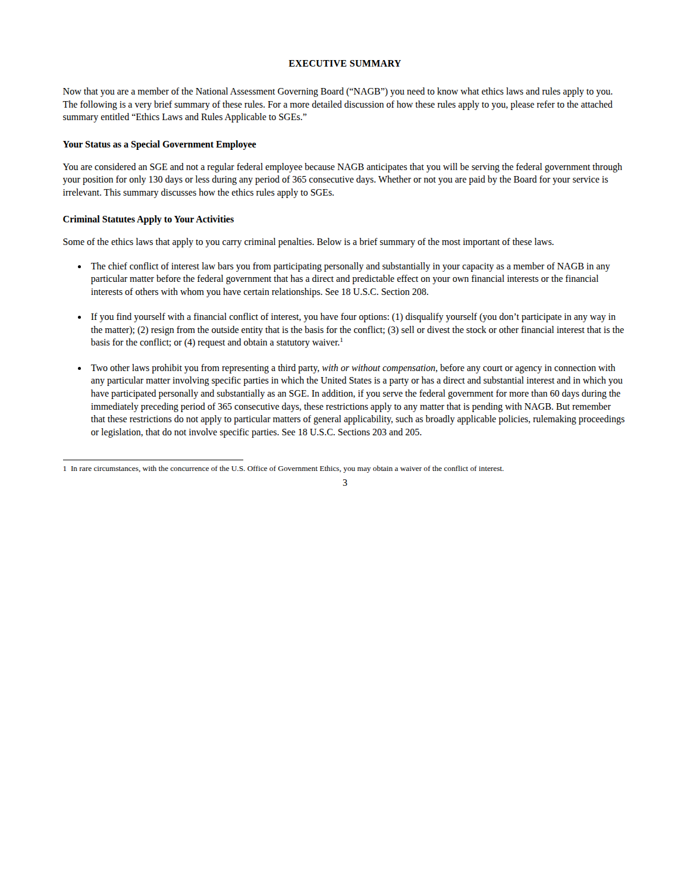EXECUTIVE SUMMARY
Now that you are a member of the National Assessment Governing Board (“NAGB”) you need to know what ethics laws and rules apply to you. The following is a very brief summary of these rules. For a more detailed discussion of how these rules apply to you, please refer to the attached summary entitled “Ethics Laws and Rules Applicable to SGEs.”
Your Status as a Special Government Employee
You are considered an SGE and not a regular federal employee because NAGB anticipates that you will be serving the federal government through your position for only 130 days or less during any period of 365 consecutive days. Whether or not you are paid by the Board for your service is irrelevant. This summary discusses how the ethics rules apply to SGEs.
Criminal Statutes Apply to Your Activities
Some of the ethics laws that apply to you carry criminal penalties. Below is a brief summary of the most important of these laws.
The chief conflict of interest law bars you from participating personally and substantially in your capacity as a member of NAGB in any particular matter before the federal government that has a direct and predictable effect on your own financial interests or the financial interests of others with whom you have certain relationships. See 18 U.S.C. Section 208.
If you find yourself with a financial conflict of interest, you have four options: (1) disqualify yourself (you don’t participate in any way in the matter); (2) resign from the outside entity that is the basis for the conflict; (3) sell or divest the stock or other financial interest that is the basis for the conflict; or (4) request and obtain a statutory waiver.1
Two other laws prohibit you from representing a third party, with or without compensation, before any court or agency in connection with any particular matter involving specific parties in which the United States is a party or has a direct and substantial interest and in which you have participated personally and substantially as an SGE. In addition, if you serve the federal government for more than 60 days during the immediately preceding period of 365 consecutive days, these restrictions apply to any matter that is pending with NAGB. But remember that these restrictions do not apply to particular matters of general applicability, such as broadly applicable policies, rulemaking proceedings or legislation, that do not involve specific parties. See 18 U.S.C. Sections 203 and 205.
1 In rare circumstances, with the concurrence of the U.S. Office of Government Ethics, you may obtain a waiver of the conflict of interest.
3